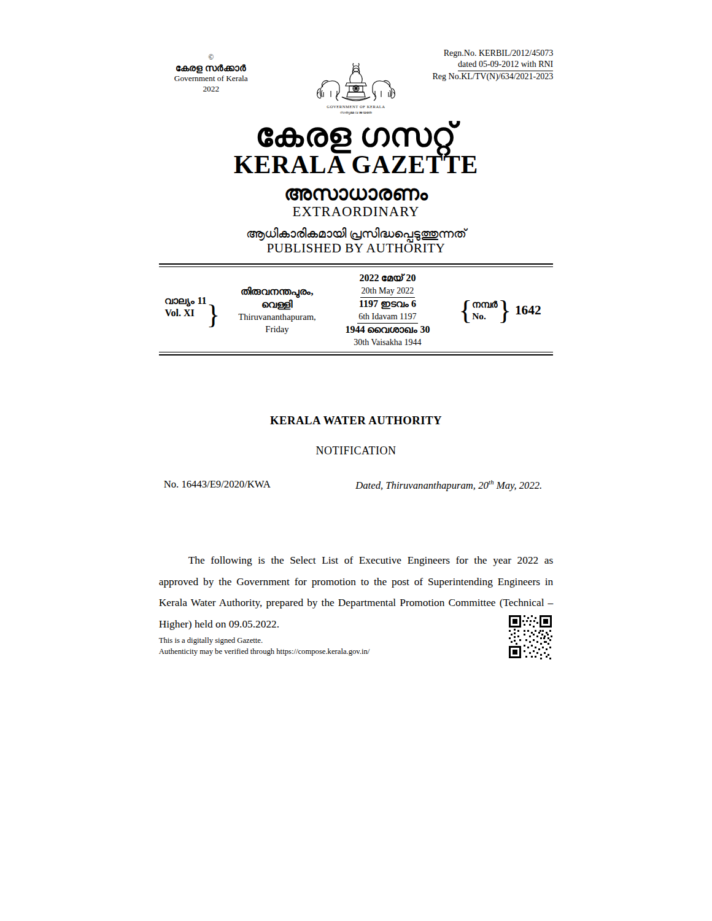© കേരള സർക്കാർ Government of Kerala 2022
Regn.No. KERBIL/2012/45073
dated 05-09-2012 with RNI
Reg No.KL/TV(N)/634/2021-2023
GOVERNMENT OF KERALA സത്യമേവ ജയതേ
കേരള ഗസറ്റ്
KERALA GAZETTE
അസാധാരണം
EXTRAORDINARY
ആധികാരികമായി പ്രസിദ്ധപ്പെടുത്തുന്നത്
PUBLISHED BY AUTHORITY
വാല്യം 11
Vol. XI}
തിരുവനന്തപുരം,
വെള്ളി
Thiruvananthapuram,
Friday
2022 മേയ് 20
20th May 2022
1197 ഇടവം 6
6th Idavam 1197
1944 വൈശാഖം 30
30th Vaisakha 1944
{നമ്പർ
No.}1642
KERALA WATER AUTHORITY
NOTIFICATION
No. 16443/E9/2020/KWA Dated, Thiruvananthapuram, 20th May, 2022.
The following is the Select List of Executive Engineers for the year 2022 as approved by the Government for promotion to the post of Superintending Engineers in Kerala Water Authority, prepared by the Departmental Promotion Committee (Technical – Higher) held on 09.05.2022.
This is a digitally signed Gazette.
Authenticity may be verified through https://compose.kerala.gov.in/